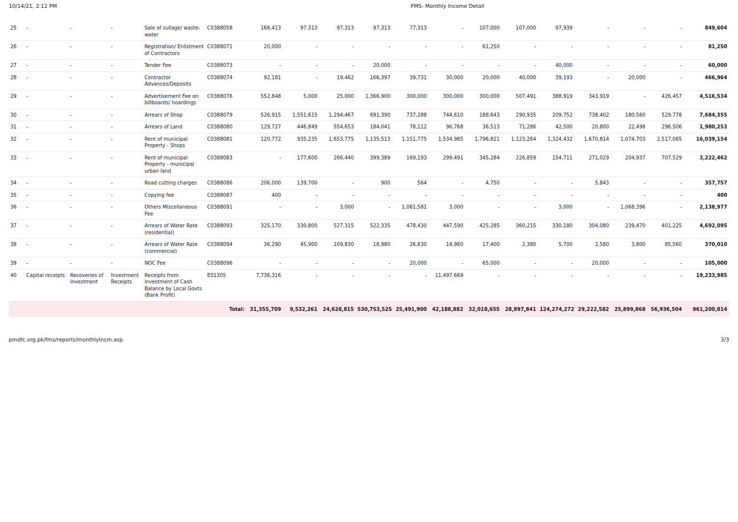10/14/21, 2:12 PM FMS- Monthly Income Detail
| 25 | - | - | - | Sale of sullage/ waste-water | C0388058 | 168,413 | 97,313 | 97,313 | 97,313 | 77,313 | - | 107,000 | 107,000 | 97,939 | - | - | - | 849,604 |
| 26 | - | - | - | Registration/ Enlistment of Contractors | C0388071 | 20,000 | - | - | - | - | - | 61,250 | - | - | - | - | - | 81,250 |
| 27 | - | - | - | Tender Fee | C0388073 | - | - | - | 20,000 | - | - | - | - | 40,000 | - | - | - | 60,000 |
| 28 | - | - | - | Contractor Advances/Deposits | C0388074 | 92,181 | - | 19,462 | 166,397 | 39,731 | 30,000 | 20,000 | 40,000 | 39,193 | - | 20,000 | - | 466,964 |
| 29 | - | - | - | Advertisement Fee on billboards/ hoardings | C0388076 | 552,848 | 5,000 | 25,000 | 1,366,900 | 300,000 | 300,000 | 300,000 | 507,491 | 388,919 | 343,919 | - | 426,457 | 4,516,534 |
| 30 | - | - | - | Arrears of Shop | C0388079 | 526,915 | 1,551,615 | 1,294,467 | 691,390 | 737,288 | 744,610 | 188,643 | 290,935 | 209,752 | 738,402 | 180,560 | 529,778 | 7,684,355 |
| 31 | - | - | - | Arrears of Land | C0388080 | 129,727 | 446,849 | 554,653 | 184,041 | 78,112 | 96,768 | 36,513 | 71,286 | 42,500 | 20,800 | 22,498 | 296,506 | 1,980,253 |
| 32 | - | - | - | Rent of municipal Property - Shops | C0388081 | 120,772 | 935,235 | 1,653,775 | 1,135,513 | 1,151,775 | 1,534,985 | 1,796,821 | 1,123,264 | 1,324,432 | 1,670,814 | 1,074,703 | 2,517,065 | 16,039,154 |
| 33 | - | - | - | Rent of municipal Property - municipal urban land | C0388083 | - | 177,600 | 266,440 | 399,389 | 169,193 | 299,491 | 345,284 | 226,859 | 154,711 | 271,029 | 204,937 | 707,529 | 3,222,462 |
| 34 | - | - | - | Road cutting charges | C0388086 | 206,000 | 139,700 | - | 900 | 564 | - | 4,750 | - | - | 5,843 | - | - | 357,757 |
| 35 | - | - | - | Copying fee | C0388087 | 400 | - | - | - | - | - | - | - | - | - | - | - | 400 |
| 36 | - | - | - | Others Miscellaneous Fee | C0388091 | - | - | 3,000 | - | 1,061,581 | 3,000 | - | - | 3,000 | - | 1,068,396 | - | 2,138,977 |
| 37 | - | - | - | Arrears of Water Rate (residential) | C0388093 | 325,170 | 330,800 | 527,315 | 522,335 | 478,430 | 447,590 | 425,285 | 360,215 | 330,180 | 304,080 | 239,470 | 401,225 | 4,692,095 |
| 38 | - | - | - | Arrears of Water Rate (commercial) | C0388094 | 36,290 | 45,900 | 109,830 | 18,980 | 26,630 | 14,960 | 17,400 | 2,380 | 5,700 | 2,580 | 3,800 | 85,560 | 370,010 |
| 39 | - | - | - | NOC Fee | C0388096 | - | - | - | - | 20,000 | - | 65,000 | - | - | 20,000 | - | - | 105,000 |
| 40 | Capital receipts | Recoveries of investment | Investment Receipts | Receipts from investment of Cash Balance by Local Govts (Bank Profit) | E01305 | 7,736,316 | - | - | - | - | 11,497,669 | - | - | - | - | - | - | 19,233,985 |
| Total: | 31,355,709 | 9,532,261 | 24,628,815 | 530,753,525 | 25,491,900 | 42,188,882 | 32,018,655 | 28,897,841 | 124,274,272 | 29,222,582 | 25,899,868 | 56,936,504 | 961,200,814 |
pmdfc.org.pk/fms/reports/monthlyIncm.asp 3/3